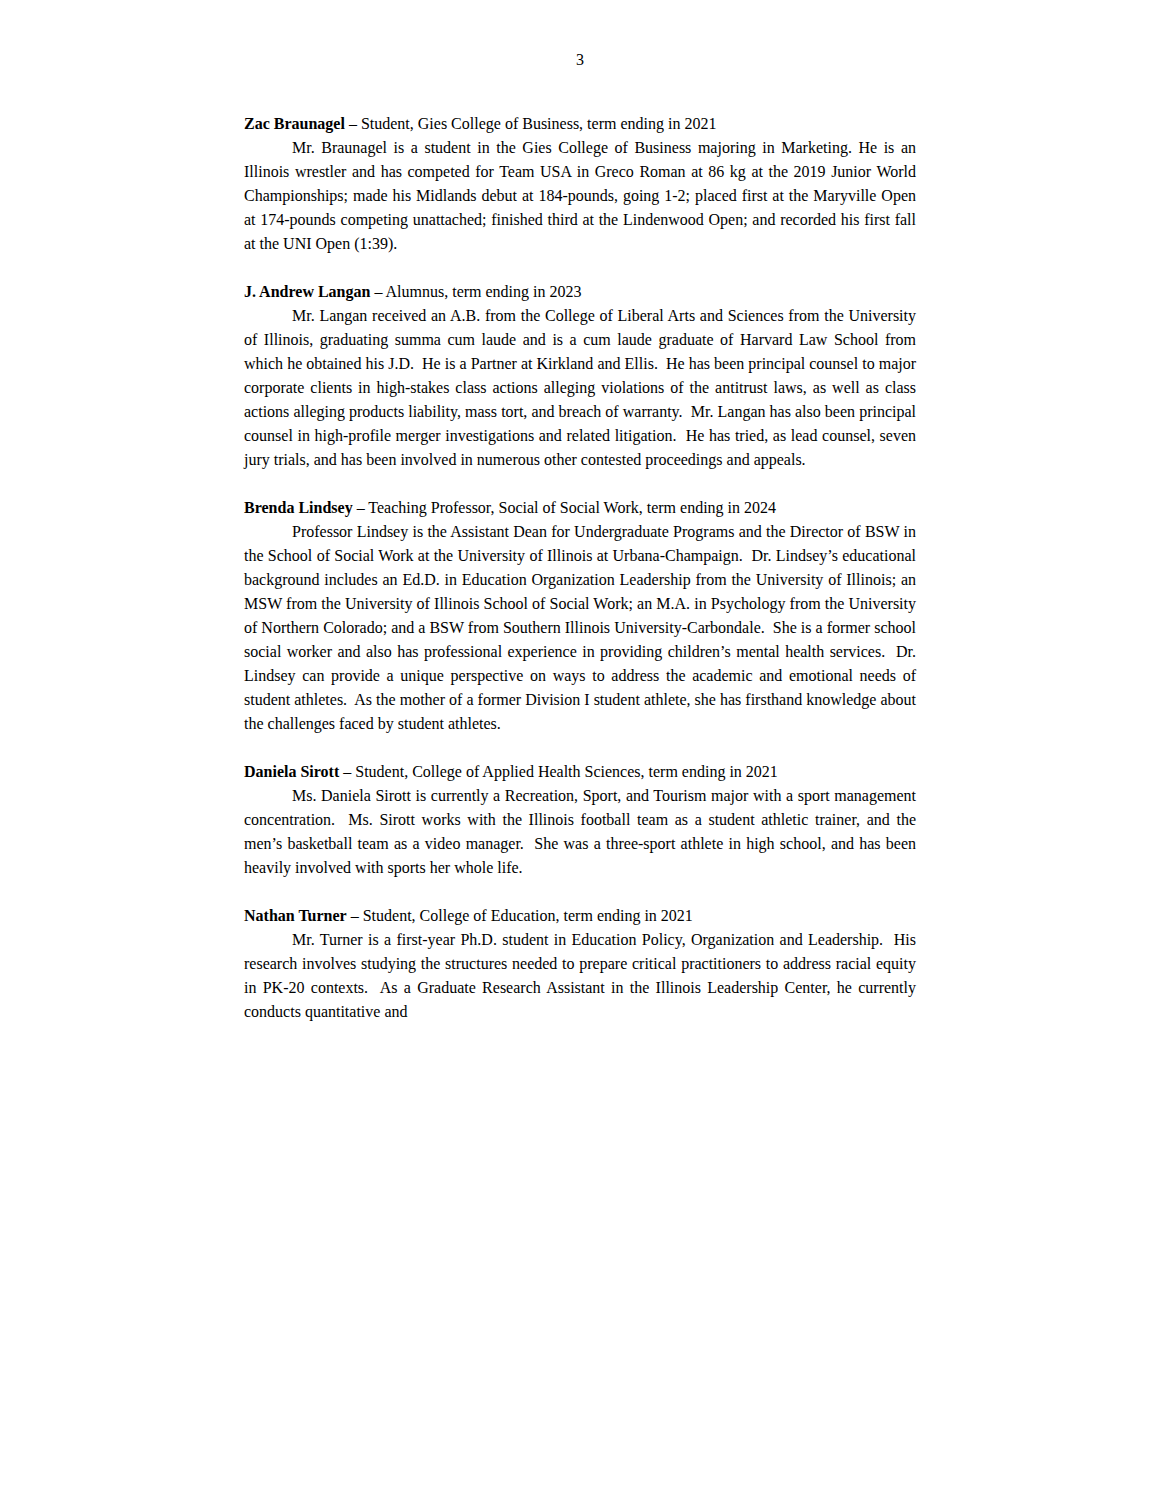3
Zac Braunagel – Student, Gies College of Business, term ending in 2021
Mr. Braunagel is a student in the Gies College of Business majoring in Marketing. He is an Illinois wrestler and has competed for Team USA in Greco Roman at 86 kg at the 2019 Junior World Championships; made his Midlands debut at 184-pounds, going 1-2; placed first at the Maryville Open at 174-pounds competing unattached; finished third at the Lindenwood Open; and recorded his first fall at the UNI Open (1:39).
J. Andrew Langan – Alumnus, term ending in 2023
Mr. Langan received an A.B. from the College of Liberal Arts and Sciences from the University of Illinois, graduating summa cum laude and is a cum laude graduate of Harvard Law School from which he obtained his J.D. He is a Partner at Kirkland and Ellis. He has been principal counsel to major corporate clients in high-stakes class actions alleging violations of the antitrust laws, as well as class actions alleging products liability, mass tort, and breach of warranty. Mr. Langan has also been principal counsel in high-profile merger investigations and related litigation. He has tried, as lead counsel, seven jury trials, and has been involved in numerous other contested proceedings and appeals.
Brenda Lindsey – Teaching Professor, Social of Social Work, term ending in 2024
Professor Lindsey is the Assistant Dean for Undergraduate Programs and the Director of BSW in the School of Social Work at the University of Illinois at Urbana-Champaign. Dr. Lindsey’s educational background includes an Ed.D. in Education Organization Leadership from the University of Illinois; an MSW from the University of Illinois School of Social Work; an M.A. in Psychology from the University of Northern Colorado; and a BSW from Southern Illinois University-Carbondale. She is a former school social worker and also has professional experience in providing children’s mental health services. Dr. Lindsey can provide a unique perspective on ways to address the academic and emotional needs of student athletes. As the mother of a former Division I student athlete, she has firsthand knowledge about the challenges faced by student athletes.
Daniela Sirott – Student, College of Applied Health Sciences, term ending in 2021
Ms. Daniela Sirott is currently a Recreation, Sport, and Tourism major with a sport management concentration. Ms. Sirott works with the Illinois football team as a student athletic trainer, and the men’s basketball team as a video manager. She was a three-sport athlete in high school, and has been heavily involved with sports her whole life.
Nathan Turner – Student, College of Education, term ending in 2021
Mr. Turner is a first-year Ph.D. student in Education Policy, Organization and Leadership. His research involves studying the structures needed to prepare critical practitioners to address racial equity in PK-20 contexts. As a Graduate Research Assistant in the Illinois Leadership Center, he currently conducts quantitative and